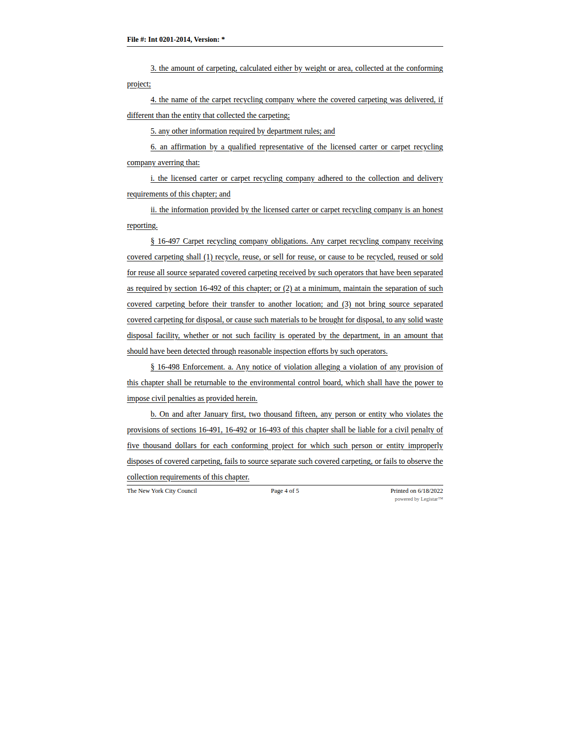File #: Int 0201-2014, Version: *
3. the amount of carpeting, calculated either by weight or area, collected at the conforming project;
4. the name of the carpet recycling company where the covered carpeting was delivered, if different than the entity that collected the carpeting;
5. any other information required by department rules; and
6. an affirmation by a qualified representative of the licensed carter or carpet recycling company averring that:
i. the licensed carter or carpet recycling company adhered to the collection and delivery requirements of this chapter; and
ii. the information provided by the licensed carter or carpet recycling company is an honest reporting.
§ 16-497 Carpet recycling company obligations. Any carpet recycling company receiving covered carpeting shall (1) recycle, reuse, or sell for reuse, or cause to be recycled, reused or sold for reuse all source separated covered carpeting received by such operators that have been separated as required by section 16-492 of this chapter; or (2) at a minimum, maintain the separation of such covered carpeting before their transfer to another location; and (3) not bring source separated covered carpeting for disposal, or cause such materials to be brought for disposal, to any solid waste disposal facility, whether or not such facility is operated by the department, in an amount that should have been detected through reasonable inspection efforts by such operators.
§ 16-498 Enforcement. a. Any notice of violation alleging a violation of any provision of this chapter shall be returnable to the environmental control board, which shall have the power to impose civil penalties as provided herein.
b. On and after January first, two thousand fifteen, any person or entity who violates the provisions of sections 16-491, 16-492 or 16-493 of this chapter shall be liable for a civil penalty of five thousand dollars for each conforming project for which such person or entity improperly disposes of covered carpeting, fails to source separate such covered carpeting, or fails to observe the collection requirements of this chapter.
The New York City Council
Page 4 of 5
Printed on 6/18/2022 powered by Legistar™